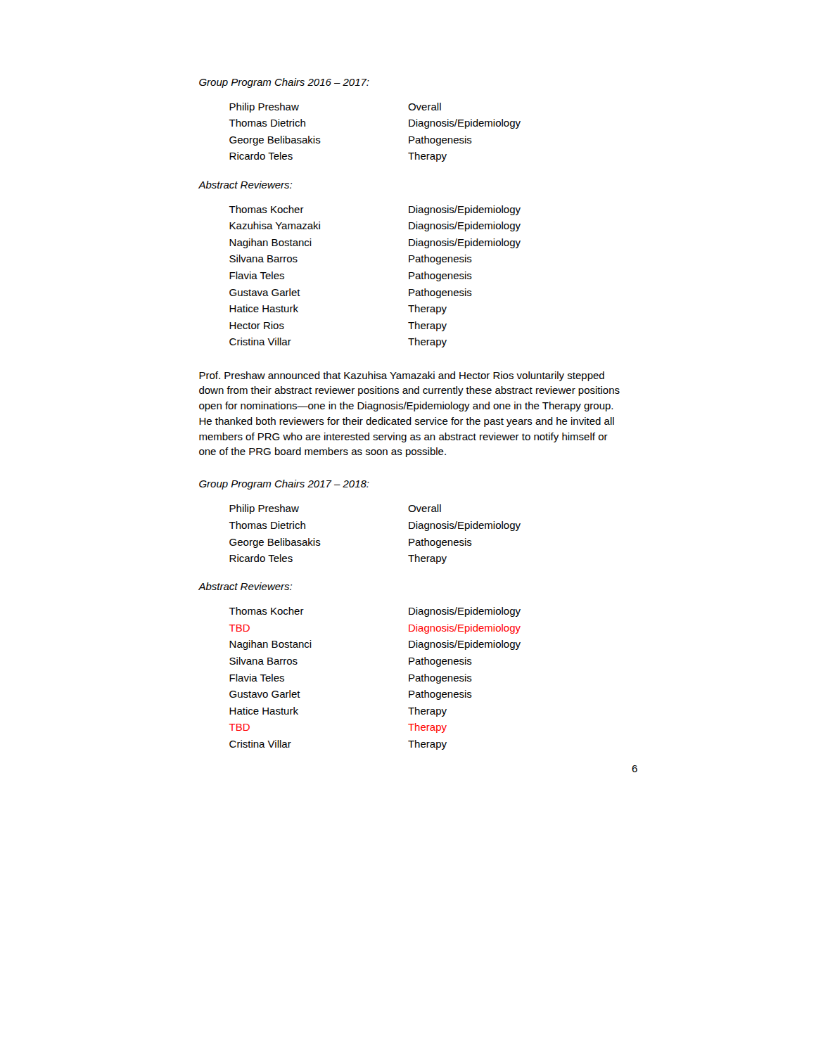Group Program Chairs 2016 – 2017:
| Philip Preshaw | Overall |
| Thomas Dietrich | Diagnosis/Epidemiology |
| George Belibasakis | Pathogenesis |
| Ricardo Teles | Therapy |
Abstract Reviewers:
| Thomas Kocher | Diagnosis/Epidemiology |
| Kazuhisa Yamazaki | Diagnosis/Epidemiology |
| Nagihan Bostanci | Diagnosis/Epidemiology |
| Silvana Barros | Pathogenesis |
| Flavia Teles | Pathogenesis |
| Gustava Garlet | Pathogenesis |
| Hatice Hasturk | Therapy |
| Hector Rios | Therapy |
| Cristina Villar | Therapy |
Prof. Preshaw announced that Kazuhisa Yamazaki and Hector Rios voluntarily stepped down from their abstract reviewer positions and currently these abstract reviewer positions open for nominations—one in the Diagnosis/Epidemiology and one in the Therapy group. He thanked both reviewers for their dedicated service for the past years and he invited all members of PRG who are interested serving as an abstract reviewer to notify himself or one of the PRG board members as soon as possible.
Group Program Chairs 2017 – 2018:
| Philip Preshaw | Overall |
| Thomas Dietrich | Diagnosis/Epidemiology |
| George Belibasakis | Pathogenesis |
| Ricardo Teles | Therapy |
Abstract Reviewers:
| Thomas Kocher | Diagnosis/Epidemiology |
| TBD | Diagnosis/Epidemiology |
| Nagihan Bostanci | Diagnosis/Epidemiology |
| Silvana Barros | Pathogenesis |
| Flavia Teles | Pathogenesis |
| Gustavo Garlet | Pathogenesis |
| Hatice Hasturk | Therapy |
| TBD | Therapy |
| Cristina Villar | Therapy |
6